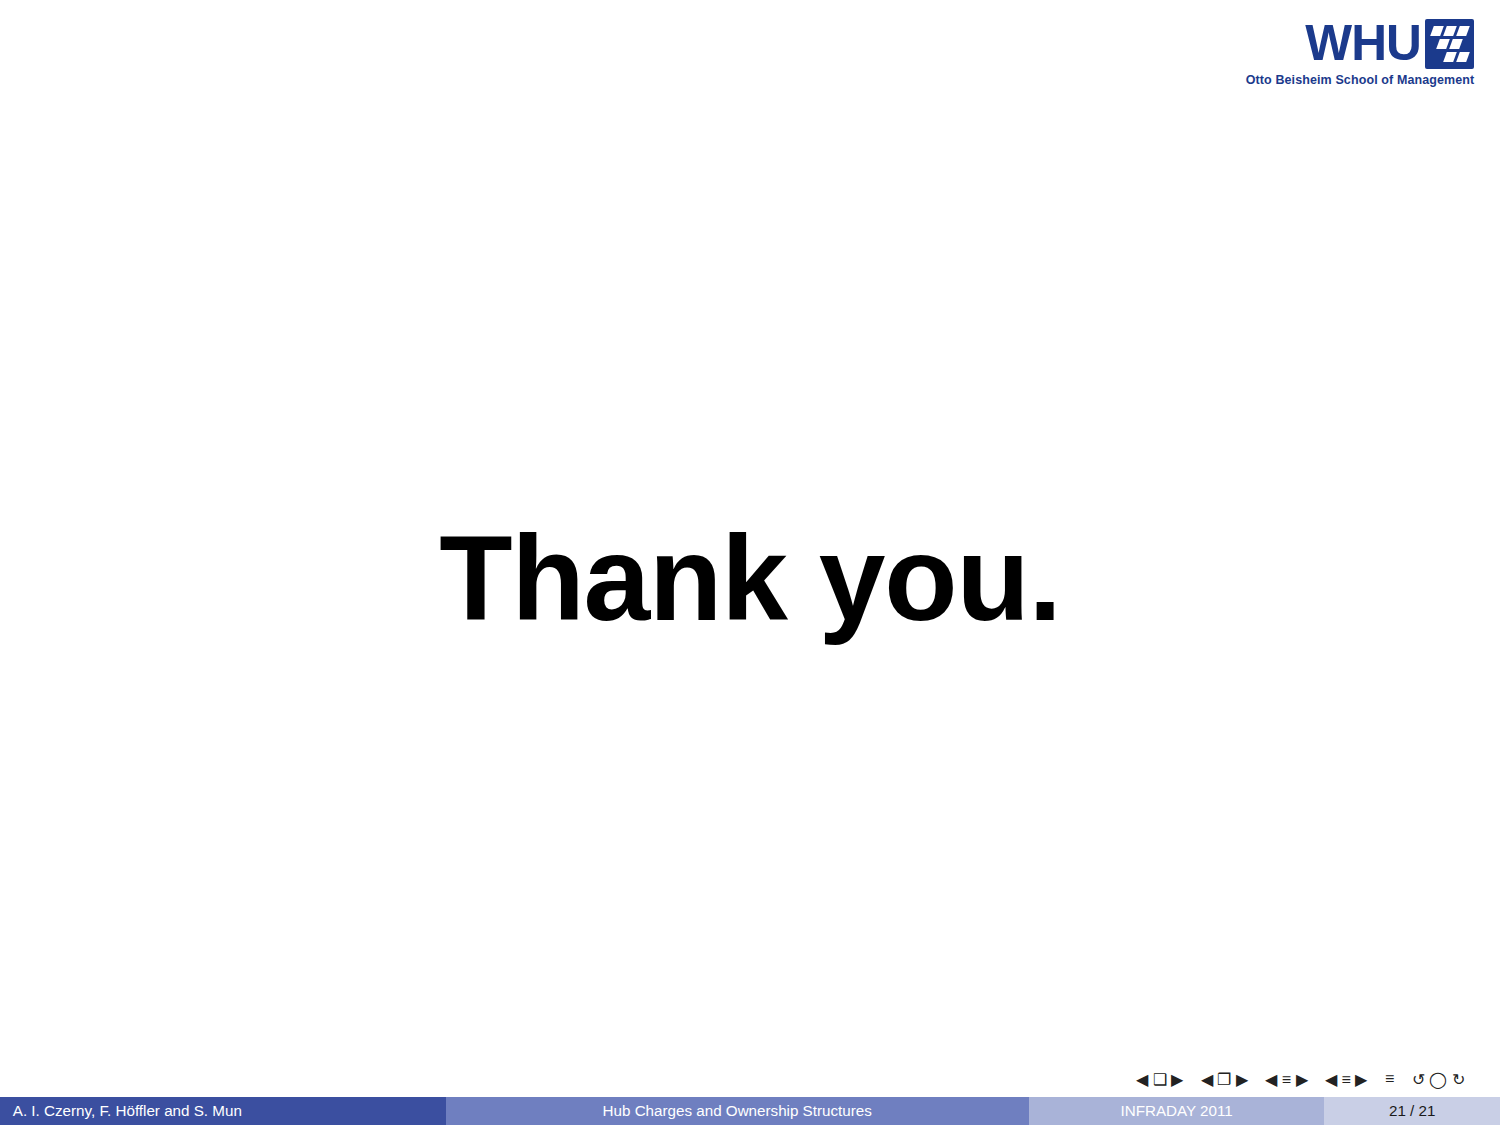WHU
Otto Beisheim School of Management
Thank you.
◀ ❑ ▶ ◀ ❐ ▶ ◀ ≡ ▶ ◀ ≡ ▶ ≡ ↺ ◯ ↻
A. I. Czerny, F. Höffler and S. Mun
Hub Charges and Ownership Structures
INFRADAY 2011
21 / 21